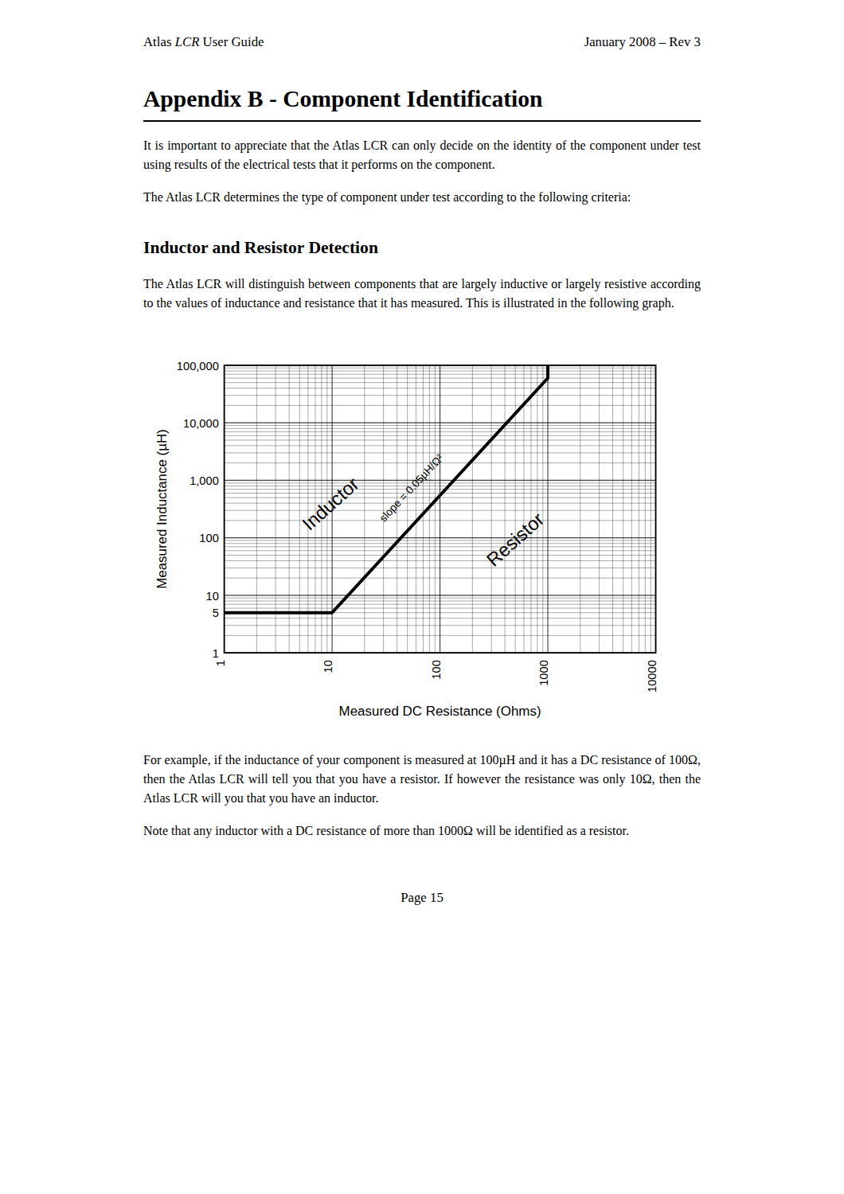Atlas LCR User Guide
January 2008 – Rev 3
Appendix B - Component Identification
It is important to appreciate that the Atlas LCR can only decide on the identity of the component under test using results of the electrical tests that it performs on the component.
The Atlas LCR determines the type of component under test according to the following criteria:
Inductor and Resistor Detection
The Atlas LCR will distinguish between components that are largely inductive or largely resistive according to the values of inductance and resistance that it has measured. This is illustrated in the following graph.
Inductor Resistor slope = 0.05µH/Ω² 1 5 10 100 1,000 10,000 100,000 Measured Inductance (µH) 1 10 100 1000 10000 Measured DC Resistance (Ohms)
For example, if the inductance of your component is measured at 100µH and it has a DC resistance of 100Ω, then the Atlas LCR will tell you that you have a resistor. If however the resistance was only 10Ω, then the Atlas LCR will you that you have an inductor.
Note that any inductor with a DC resistance of more than 1000Ω will be identified as a resistor.
Page 15